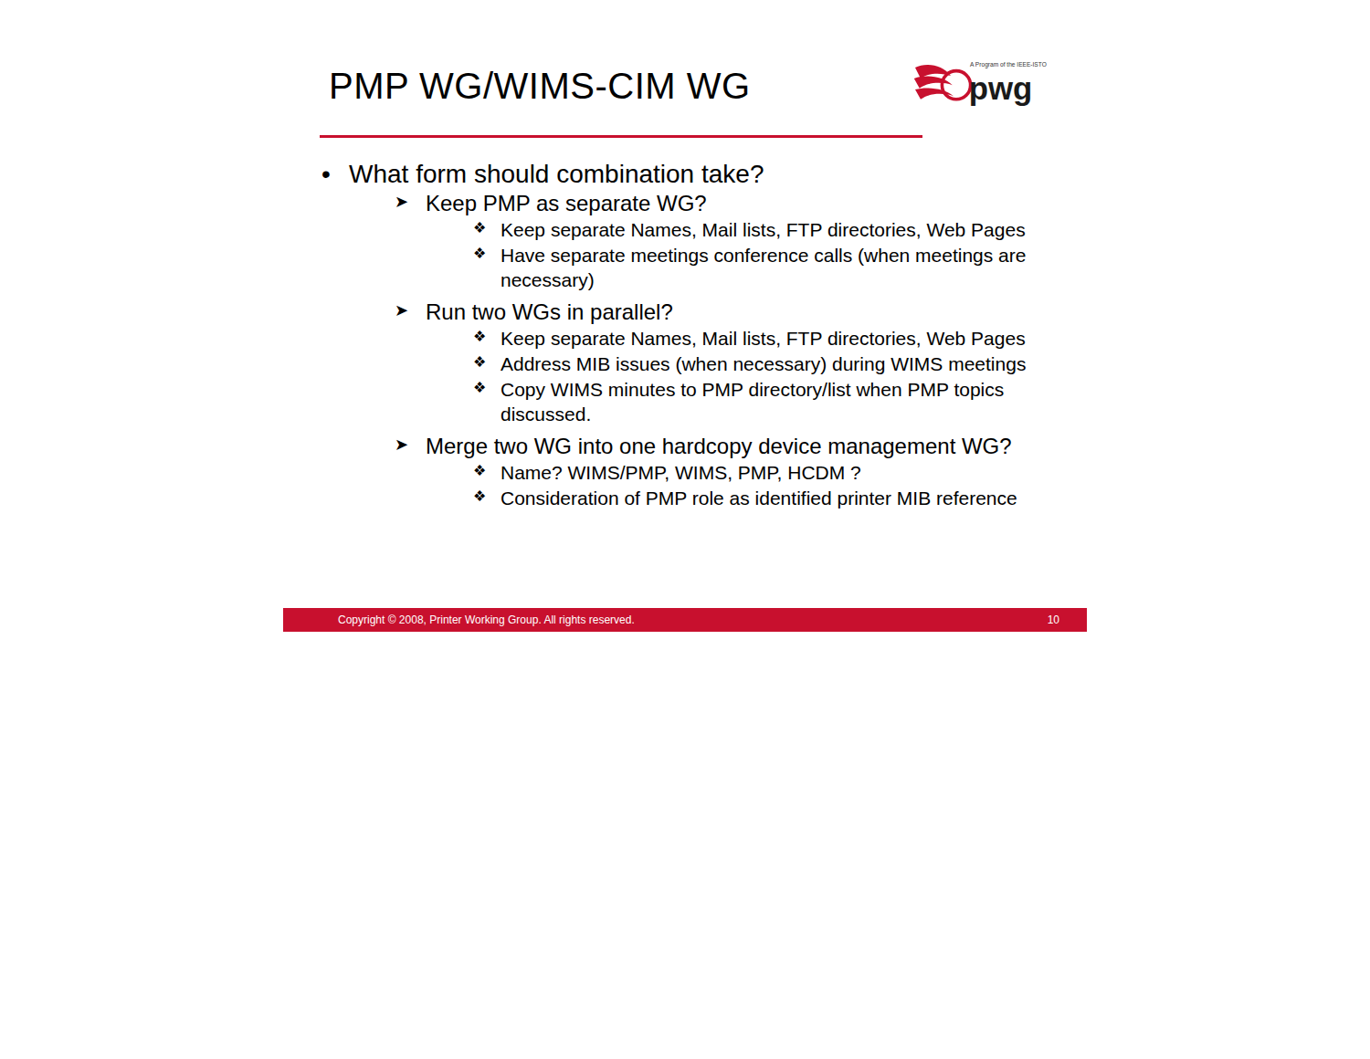PMP WG/WIMS-CIM WG
A Program of the IEEE-ISTO pwg
What form should combination take?
Keep PMP as separate WG?
Keep separate Names, Mail lists, FTP directories, Web Pages
Have separate meetings conference calls (when meetings are necessary)
Run two WGs in parallel?
Keep separate Names, Mail lists, FTP directories, Web Pages
Address MIB issues (when necessary) during WIMS meetings
Copy WIMS minutes to PMP directory/list when PMP topics discussed.
Merge two WG into one hardcopy device management WG?
Name? WIMS/PMP, WIMS, PMP, HCDM ?
Consideration of PMP role as identified printer MIB reference
Copyright © 2008, Printer Working Group. All rights reserved. 10